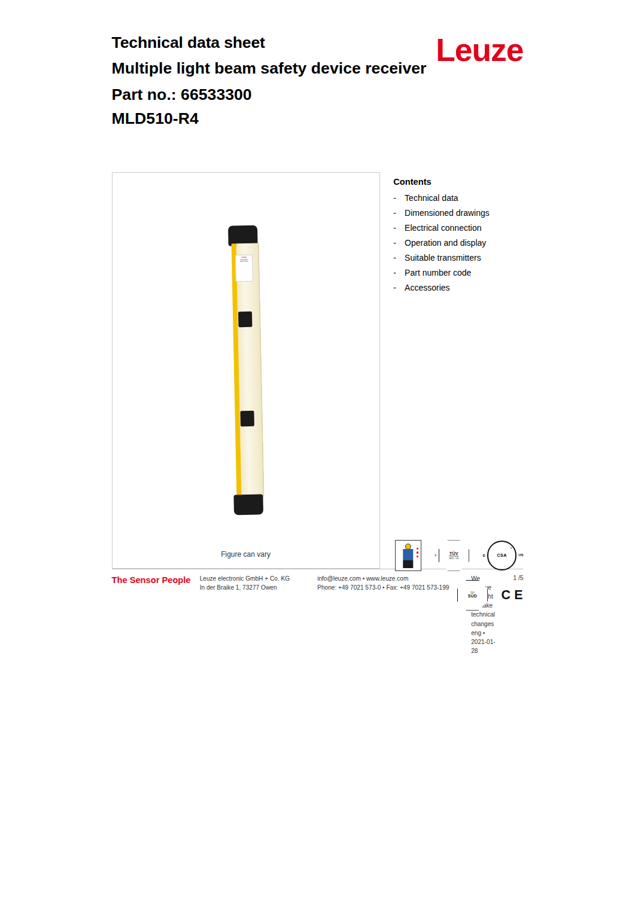Technical data sheet
Multiple light beam safety device receiver
Part no.: 66533300
MLD510-R4
Leuze
Leuze
electronic
MLD 510
Figure can vary
Contents
Technical data
Dimensioned drawings
Electrical connection
Operation and display
Suitable transmitters
Part number code
Accessories
c
TÜV Rheinland NRTL US
c CSA® US
TÜV SÜD
C E
The Sensor People
Leuze electronic GmbH + Co. KG
In der Braike 1, 73277 Owen
info@leuze.com • www.leuze.com
Phone: +49 7021 573-0 • Fax: +49 7021 573-199
We reserve the right to make technical changes
eng • 2021-01-28
1 /5